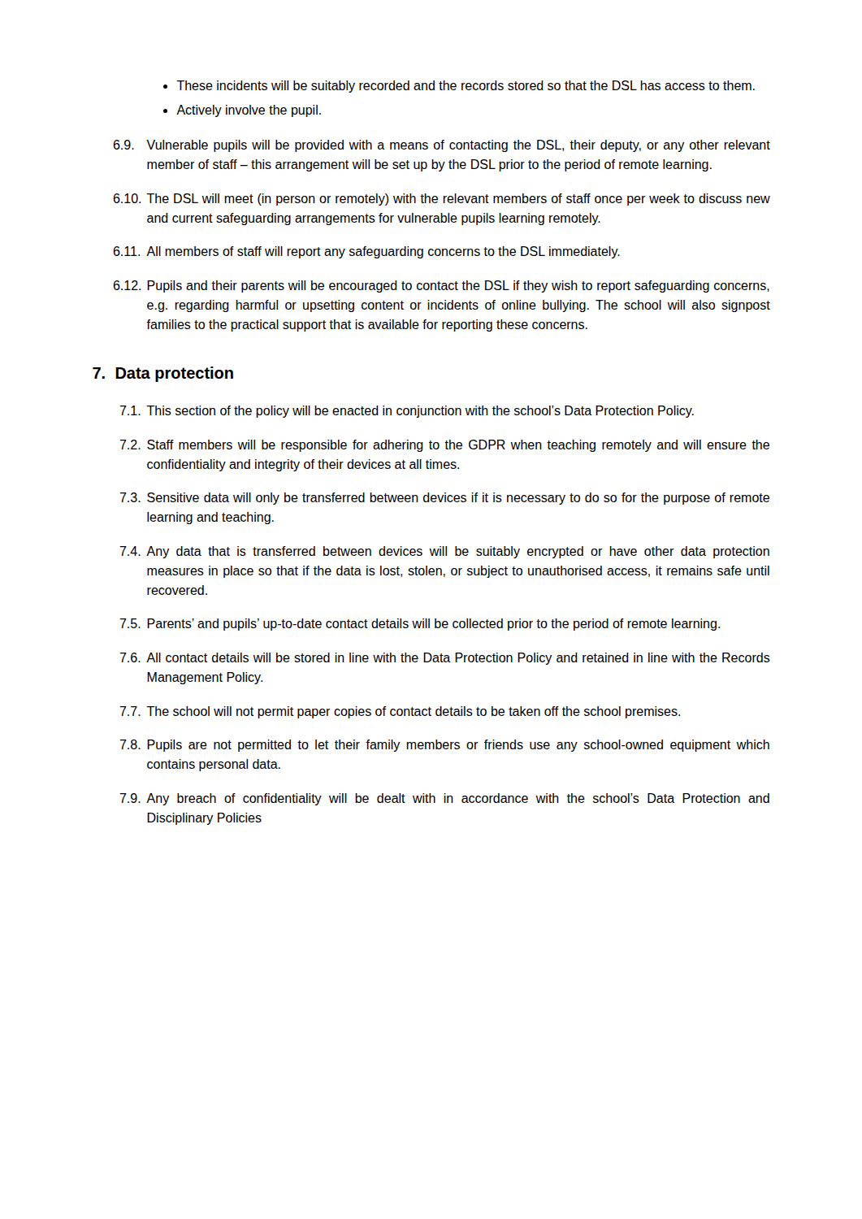These incidents will be suitably recorded and the records stored so that the DSL has access to them.
Actively involve the pupil.
6.9. Vulnerable pupils will be provided with a means of contacting the DSL, their deputy, or any other relevant member of staff – this arrangement will be set up by the DSL prior to the period of remote learning.
6.10. The DSL will meet (in person or remotely) with the relevant members of staff once per week to discuss new and current safeguarding arrangements for vulnerable pupils learning remotely.
6.11. All members of staff will report any safeguarding concerns to the DSL immediately.
6.12. Pupils and their parents will be encouraged to contact the DSL if they wish to report safeguarding concerns, e.g. regarding harmful or upsetting content or incidents of online bullying. The school will also signpost families to the practical support that is available for reporting these concerns.
7. Data protection
7.1. This section of the policy will be enacted in conjunction with the school’s Data Protection Policy.
7.2. Staff members will be responsible for adhering to the GDPR when teaching remotely and will ensure the confidentiality and integrity of their devices at all times.
7.3. Sensitive data will only be transferred between devices if it is necessary to do so for the purpose of remote learning and teaching.
7.4. Any data that is transferred between devices will be suitably encrypted or have other data protection measures in place so that if the data is lost, stolen, or subject to unauthorised access, it remains safe until recovered.
7.5. Parents’ and pupils’ up-to-date contact details will be collected prior to the period of remote learning.
7.6. All contact details will be stored in line with the Data Protection Policy and retained in line with the Records Management Policy.
7.7. The school will not permit paper copies of contact details to be taken off the school premises.
7.8. Pupils are not permitted to let their family members or friends use any school-owned equipment which contains personal data.
7.9. Any breach of confidentiality will be dealt with in accordance with the school’s Data Protection and Disciplinary Policies